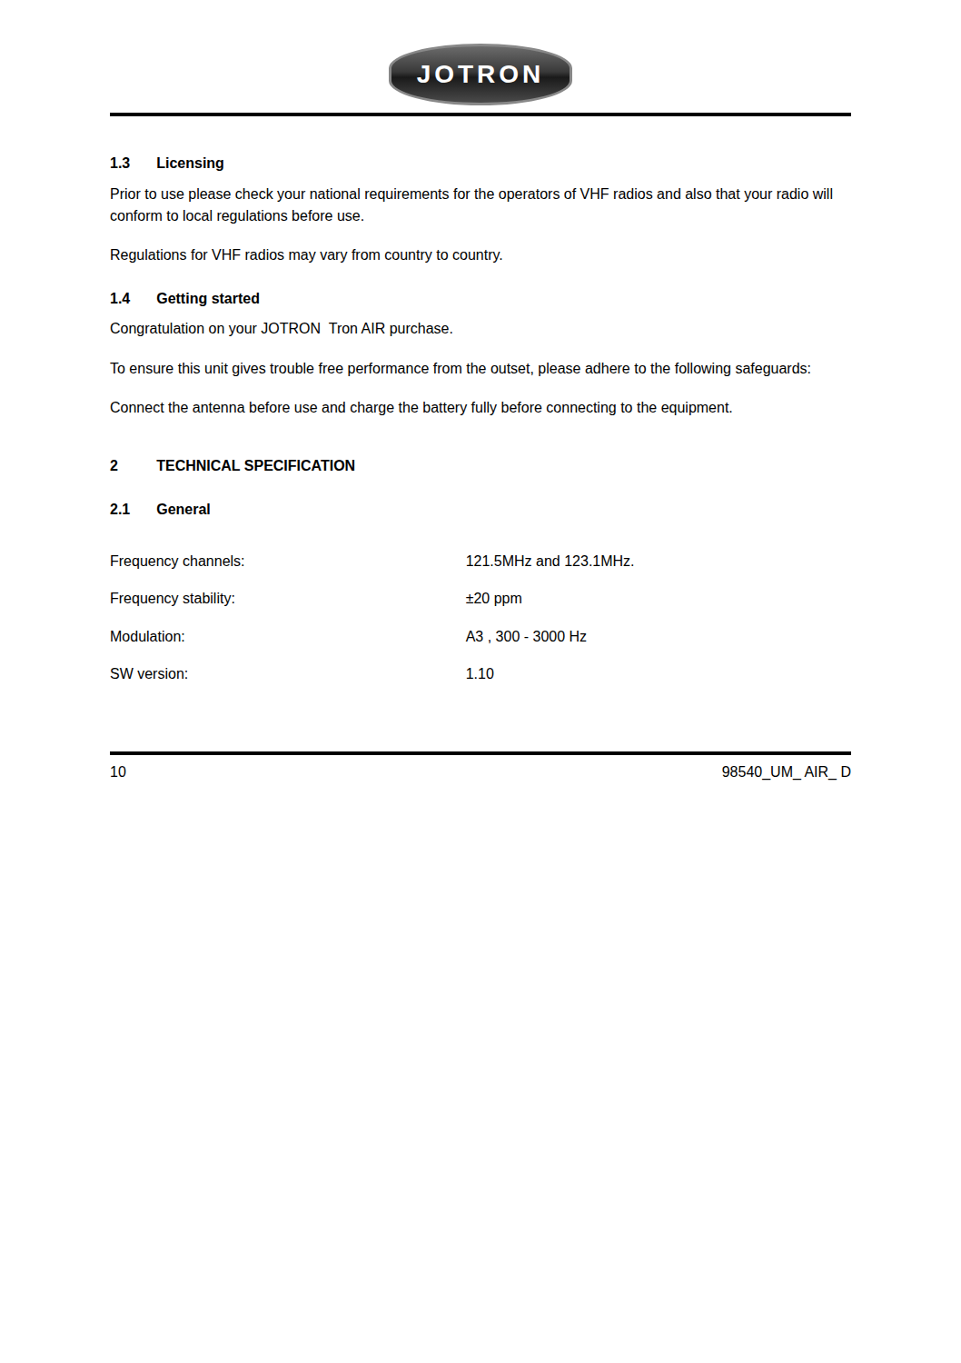JOTRON
1.3 Licensing
Prior to use please check your national requirements for the operators of VHF radios and also that your radio will conform to local regulations before use.
Regulations for VHF radios may vary from country to country.
1.4 Getting started
Congratulation on your JOTRON Tron AIR purchase.
To ensure this unit gives trouble free performance from the outset, please adhere to the following safeguards:
Connect the antenna before use and charge the battery fully before connecting to the equipment.
2 TECHNICAL SPECIFICATION
2.1 General
| Frequency channels: | 121.5MHz and 123.1MHz. |
| Frequency stability: | ±20 ppm |
| Modulation: | A3 , 300 - 3000 Hz |
| SW version: | 1.10 |
10 98540_UM_ AIR_ D